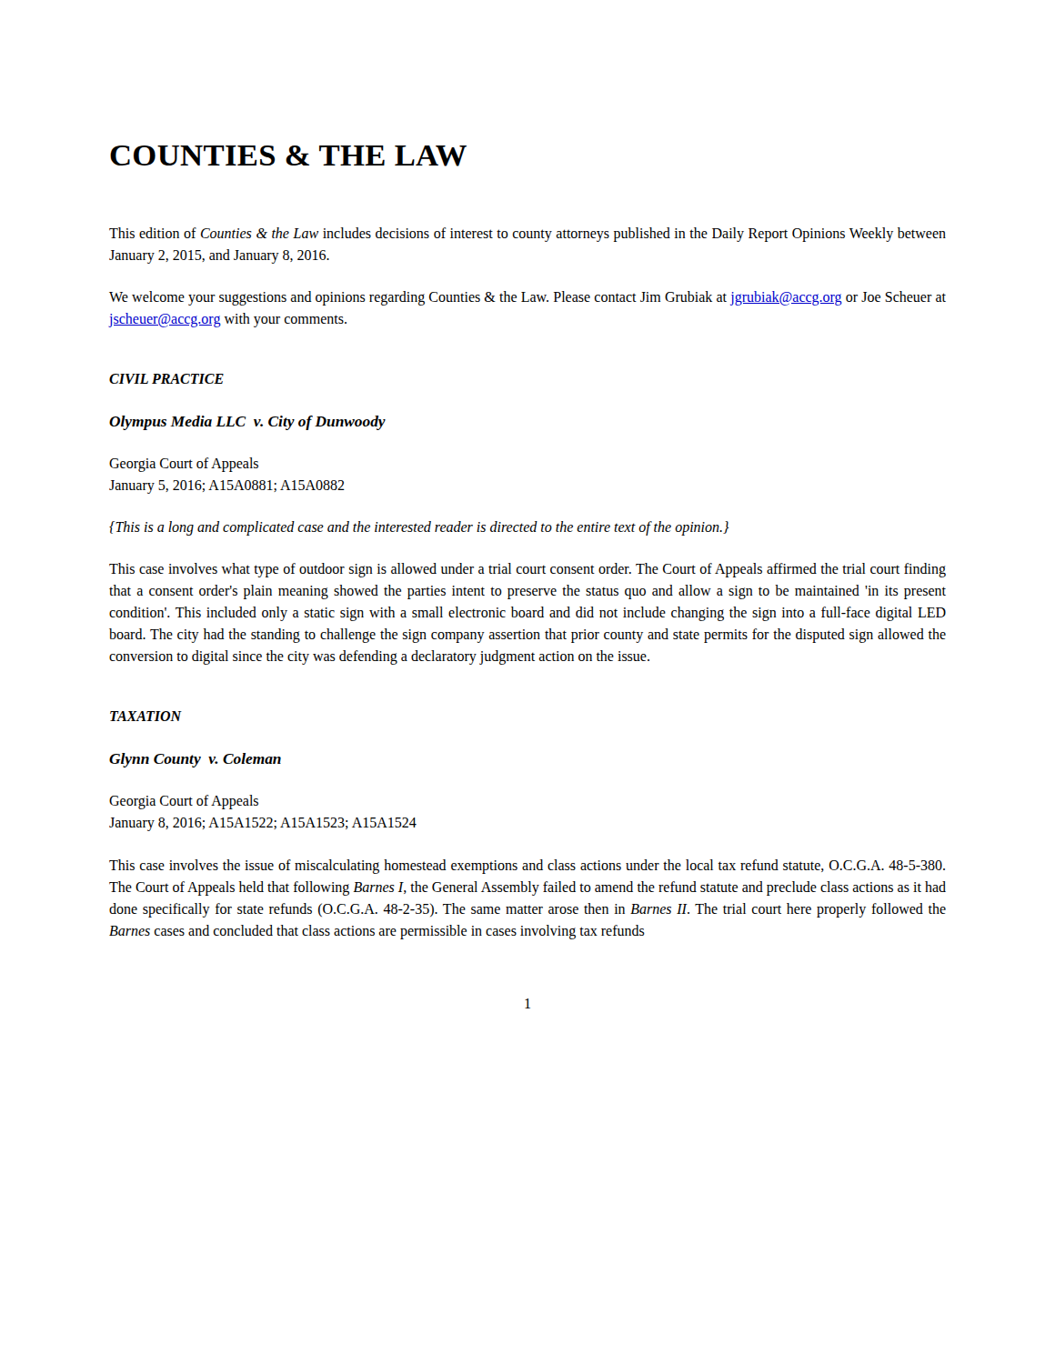COUNTIES & THE LAW
This edition of Counties & the Law includes decisions of interest to county attorneys published in the Daily Report Opinions Weekly between January 2, 2015, and January 8, 2016.
We welcome your suggestions and opinions regarding Counties & the Law. Please contact Jim Grubiak at jgrubiak@accg.org or Joe Scheuer at jscheuer@accg.org with your comments.
CIVIL PRACTICE
Olympus Media LLC v. City of Dunwoody
Georgia Court of Appeals January 5, 2016; A15A0881; A15A0882
{This is a long and complicated case and the interested reader is directed to the entire text of the opinion.}
This case involves what type of outdoor sign is allowed under a trial court consent order. The Court of Appeals affirmed the trial court finding that a consent order's plain meaning showed the parties intent to preserve the status quo and allow a sign to be maintained 'in its present condition'. This included only a static sign with a small electronic board and did not include changing the sign into a full-face digital LED board. The city had the standing to challenge the sign company assertion that prior county and state permits for the disputed sign allowed the conversion to digital since the city was defending a declaratory judgment action on the issue.
TAXATION
Glynn County v. Coleman
Georgia Court of Appeals January 8, 2016; A15A1522; A15A1523; A15A1524
This case involves the issue of miscalculating homestead exemptions and class actions under the local tax refund statute, O.C.G.A. 48-5-380. The Court of Appeals held that following Barnes I, the General Assembly failed to amend the refund statute and preclude class actions as it had done specifically for state refunds (O.C.G.A. 48-2-35). The same matter arose then in Barnes II. The trial court here properly followed the Barnes cases and concluded that class actions are permissible in cases involving tax refunds
1